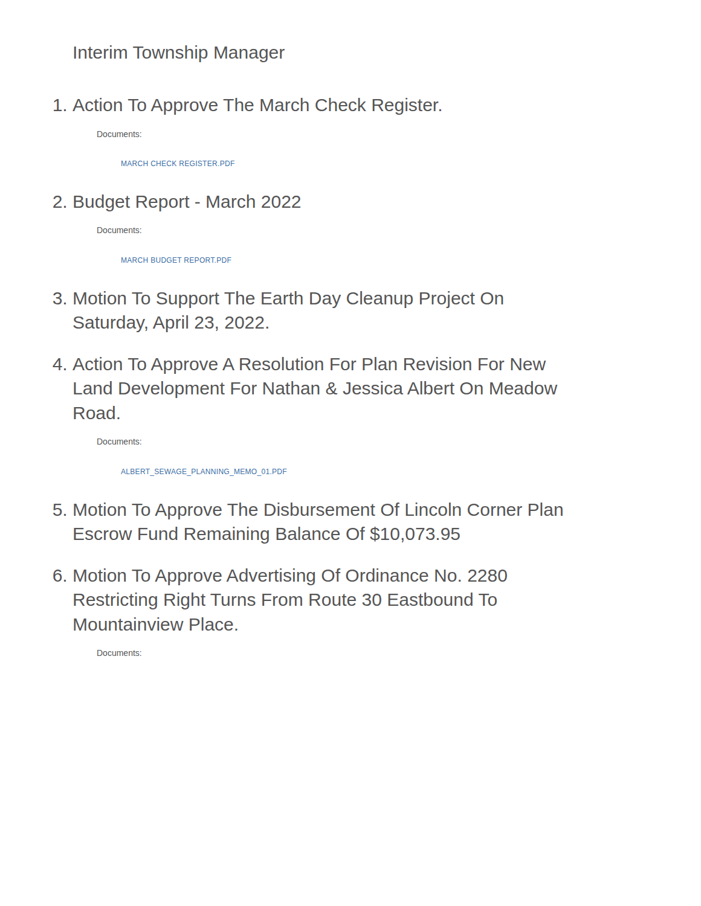Interim Township Manager
Action To Approve The March Check Register.
Documents:
MARCH CHECK REGISTER.PDF
Budget Report - March 2022
Documents:
MARCH BUDGET REPORT.PDF
Motion To Support The Earth Day Cleanup Project On Saturday, April 23, 2022.
Action To Approve A Resolution For Plan Revision For New Land Development For Nathan & Jessica Albert On Meadow Road.
Documents:
ALBERT_SEWAGE_PLANNING_MEMO_01.PDF
Motion To Approve The Disbursement Of Lincoln Corner Plan Escrow Fund Remaining Balance Of $10,073.95
Motion To Approve Advertising Of Ordinance No. 2280 Restricting Right Turns From Route 30 Eastbound To Mountainview Place.
Documents: